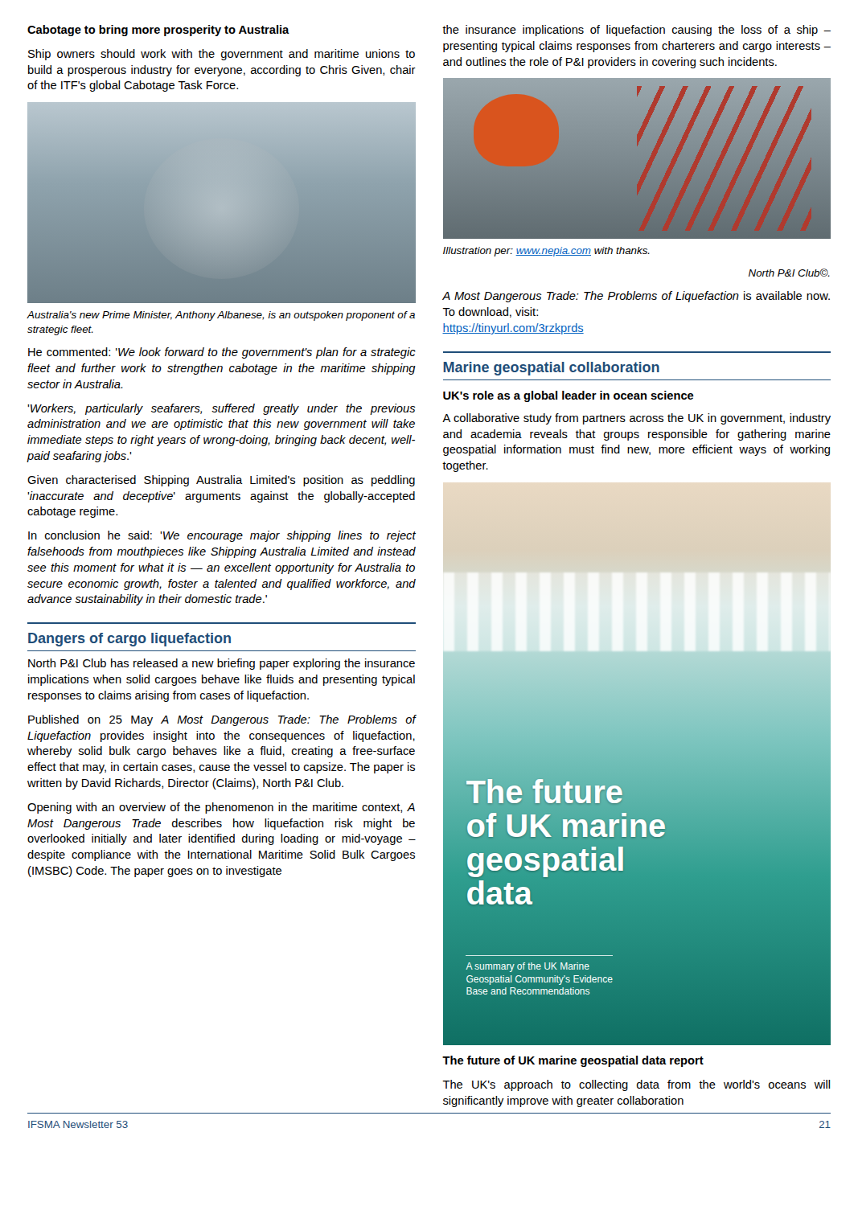Cabotage to bring more prosperity to Australia
Ship owners should work with the government and maritime unions to build a prosperous industry for everyone, according to Chris Given, chair of the ITF's global Cabotage Task Force.
Australia's new Prime Minister, Anthony Albanese, is an outspoken proponent of a strategic fleet.
He commented: 'We look forward to the government's plan for a strategic fleet and further work to strengthen cabotage in the maritime shipping sector in Australia.
'Workers, particularly seafarers, suffered greatly under the previous administration and we are optimistic that this new government will take immediate steps to right years of wrong-doing, bringing back decent, well-paid seafaring jobs.'
Given characterised Shipping Australia Limited's position as peddling 'inaccurate and deceptive' arguments against the globally-accepted cabotage regime.
In conclusion he said: 'We encourage major shipping lines to reject falsehoods from mouthpieces like Shipping Australia Limited and instead see this moment for what it is — an excellent opportunity for Australia to secure economic growth, foster a talented and qualified workforce, and advance sustainability in their domestic trade.'
Dangers of cargo liquefaction
North P&I Club has released a new briefing paper exploring the insurance implications when solid cargoes behave like fluids and presenting typical responses to claims arising from cases of liquefaction.
Published on 25 May A Most Dangerous Trade: The Problems of Liquefaction provides insight into the consequences of liquefaction, whereby solid bulk cargo behaves like a fluid, creating a free-surface effect that may, in certain cases, cause the vessel to capsize. The paper is written by David Richards, Director (Claims), North P&I Club.
Opening with an overview of the phenomenon in the maritime context, A Most Dangerous Trade describes how liquefaction risk might be overlooked initially and later identified during loading or mid-voyage – despite compliance with the International Maritime Solid Bulk Cargoes (IMSBC) Code. The paper goes on to investigate
the insurance implications of liquefaction causing the loss of a ship – presenting typical claims responses from charterers and cargo interests – and outlines the role of P&I providers in covering such incidents.
Illustration per: www.nepia.com with thanks.
North P&I Club©.
A Most Dangerous Trade: The Problems of Liquefaction is available now. To download, visit:
https://tinyurl.com/3rzkprds
Marine geospatial collaboration
UK's role as a global leader in ocean science
A collaborative study from partners across the UK in government, industry and academia reveals that groups responsible for gathering marine geospatial information must find new, more efficient ways of working together.
The future
of UK marine
geospatial
data
A summary of the UK Marine
Geospatial Community's Evidence
Base and Recommendations
The future of UK marine geospatial data report
The UK's approach to collecting data from the world's oceans will significantly improve with greater collaboration
IFSMA Newsletter 53 21